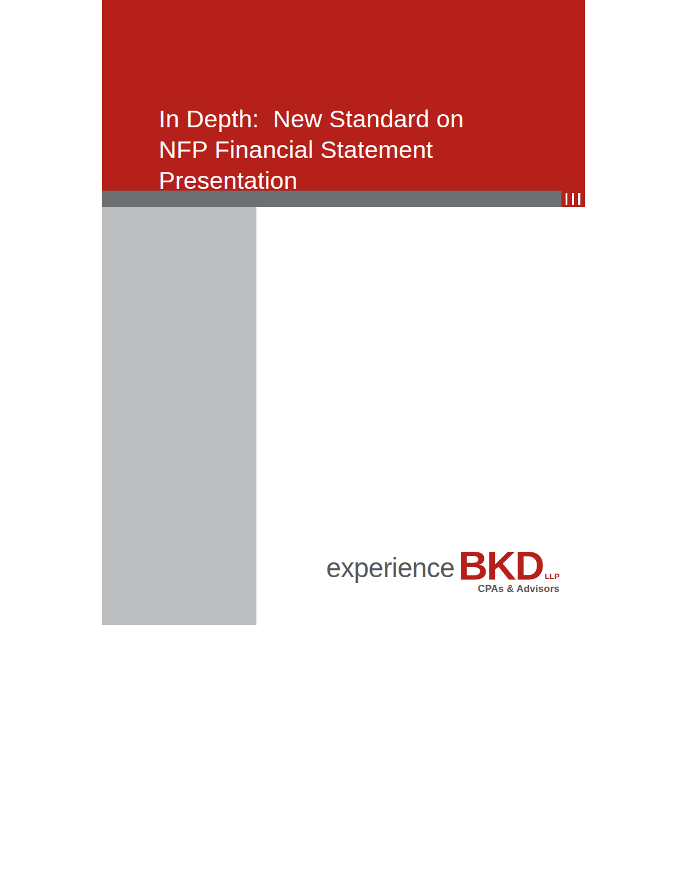In Depth: New Standard on NFP Financial Statement Presentation
experience BKD LLP
CPAs & Advisors